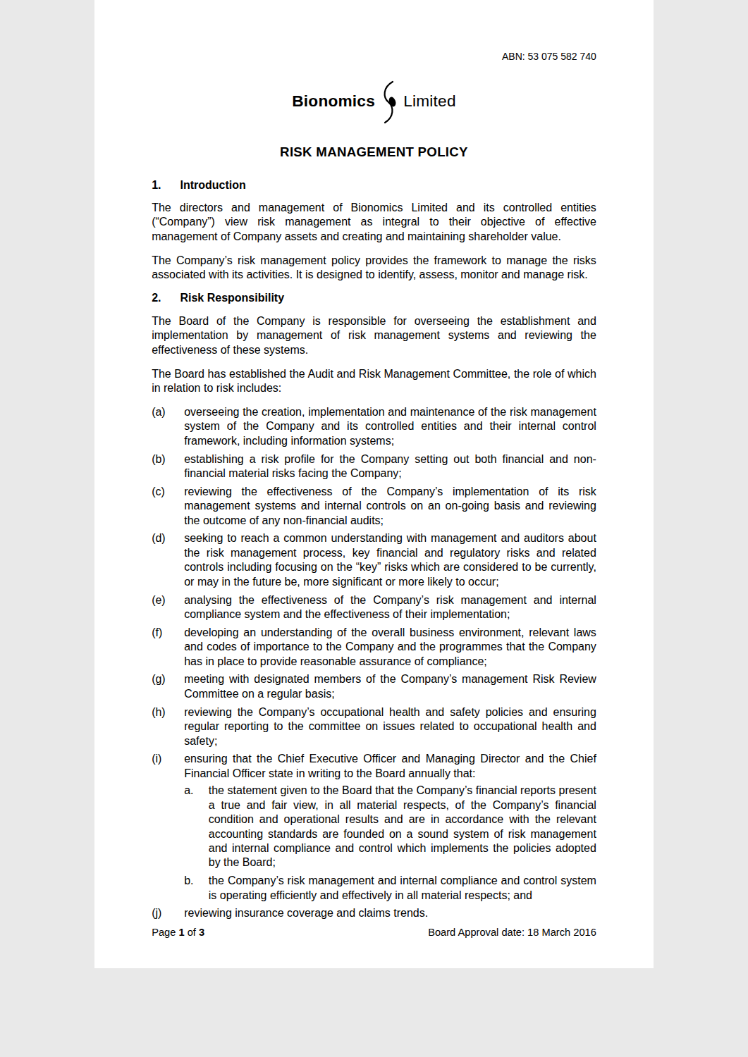ABN: 53 075 582 740
Bionomics Limited
RISK MANAGEMENT POLICY
1. Introduction
The directors and management of Bionomics Limited and its controlled entities (“Company”) view risk management as integral to their objective of effective management of Company assets and creating and maintaining shareholder value.
The Company’s risk management policy provides the framework to manage the risks associated with its activities. It is designed to identify, assess, monitor and manage risk.
2. Risk Responsibility
The Board of the Company is responsible for overseeing the establishment and implementation by management of risk management systems and reviewing the effectiveness of these systems.
The Board has established the Audit and Risk Management Committee, the role of which in relation to risk includes:
(a) overseeing the creation, implementation and maintenance of the risk management system of the Company and its controlled entities and their internal control framework, including information systems;
(b) establishing a risk profile for the Company setting out both financial and non-financial material risks facing the Company;
(c) reviewing the effectiveness of the Company’s implementation of its risk management systems and internal controls on an on-going basis and reviewing the outcome of any non-financial audits;
(d) seeking to reach a common understanding with management and auditors about the risk management process, key financial and regulatory risks and related controls including focusing on the “key” risks which are considered to be currently, or may in the future be, more significant or more likely to occur;
(e) analysing the effectiveness of the Company’s risk management and internal compliance system and the effectiveness of their implementation;
(f) developing an understanding of the overall business environment, relevant laws and codes of importance to the Company and the programmes that the Company has in place to provide reasonable assurance of compliance;
(g) meeting with designated members of the Company’s management Risk Review Committee on a regular basis;
(h) reviewing the Company’s occupational health and safety policies and ensuring regular reporting to the committee on issues related to occupational health and safety;
(i) ensuring that the Chief Executive Officer and Managing Director and the Chief Financial Officer state in writing to the Board annually that:
a. the statement given to the Board that the Company’s financial reports present a true and fair view, in all material respects, of the Company’s financial condition and operational results and are in accordance with the relevant accounting standards are founded on a sound system of risk management and internal compliance and control which implements the policies adopted by the Board;
b. the Company’s risk management and internal compliance and control system is operating efficiently and effectively in all material respects; and
(j) reviewing insurance coverage and claims trends.
Page 1 of 3
Board Approval date: 18 March 2016